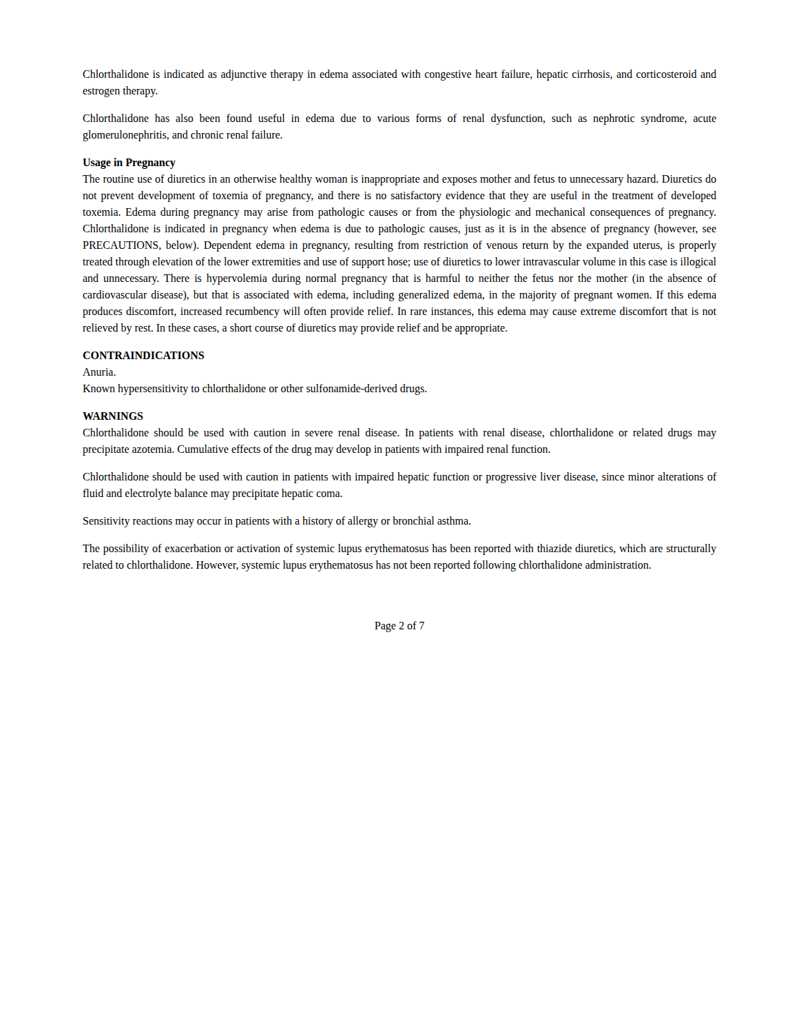Chlorthalidone is indicated as adjunctive therapy in edema associated with congestive heart failure, hepatic cirrhosis, and corticosteroid and estrogen therapy.
Chlorthalidone has also been found useful in edema due to various forms of renal dysfunction, such as nephrotic syndrome, acute glomerulonephritis, and chronic renal failure.
Usage in Pregnancy
The routine use of diuretics in an otherwise healthy woman is inappropriate and exposes mother and fetus to unnecessary hazard. Diuretics do not prevent development of toxemia of pregnancy, and there is no satisfactory evidence that they are useful in the treatment of developed toxemia. Edema during pregnancy may arise from pathologic causes or from the physiologic and mechanical consequences of pregnancy. Chlorthalidone is indicated in pregnancy when edema is due to pathologic causes, just as it is in the absence of pregnancy (however, see PRECAUTIONS, below). Dependent edema in pregnancy, resulting from restriction of venous return by the expanded uterus, is properly treated through elevation of the lower extremities and use of support hose; use of diuretics to lower intravascular volume in this case is illogical and unnecessary. There is hypervolemia during normal pregnancy that is harmful to neither the fetus nor the mother (in the absence of cardiovascular disease), but that is associated with edema, including generalized edema, in the majority of pregnant women. If this edema produces discomfort, increased recumbency will often provide relief. In rare instances, this edema may cause extreme discomfort that is not relieved by rest. In these cases, a short course of diuretics may provide relief and be appropriate.
CONTRAINDICATIONS
Anuria.
Known hypersensitivity to chlorthalidone or other sulfonamide-derived drugs.
WARNINGS
Chlorthalidone should be used with caution in severe renal disease. In patients with renal disease, chlorthalidone or related drugs may precipitate azotemia. Cumulative effects of the drug may develop in patients with impaired renal function.
Chlorthalidone should be used with caution in patients with impaired hepatic function or progressive liver disease, since minor alterations of fluid and electrolyte balance may precipitate hepatic coma.
Sensitivity reactions may occur in patients with a history of allergy or bronchial asthma.
The possibility of exacerbation or activation of systemic lupus erythematosus has been reported with thiazide diuretics, which are structurally related to chlorthalidone. However, systemic lupus erythematosus has not been reported following chlorthalidone administration.
Page 2 of 7